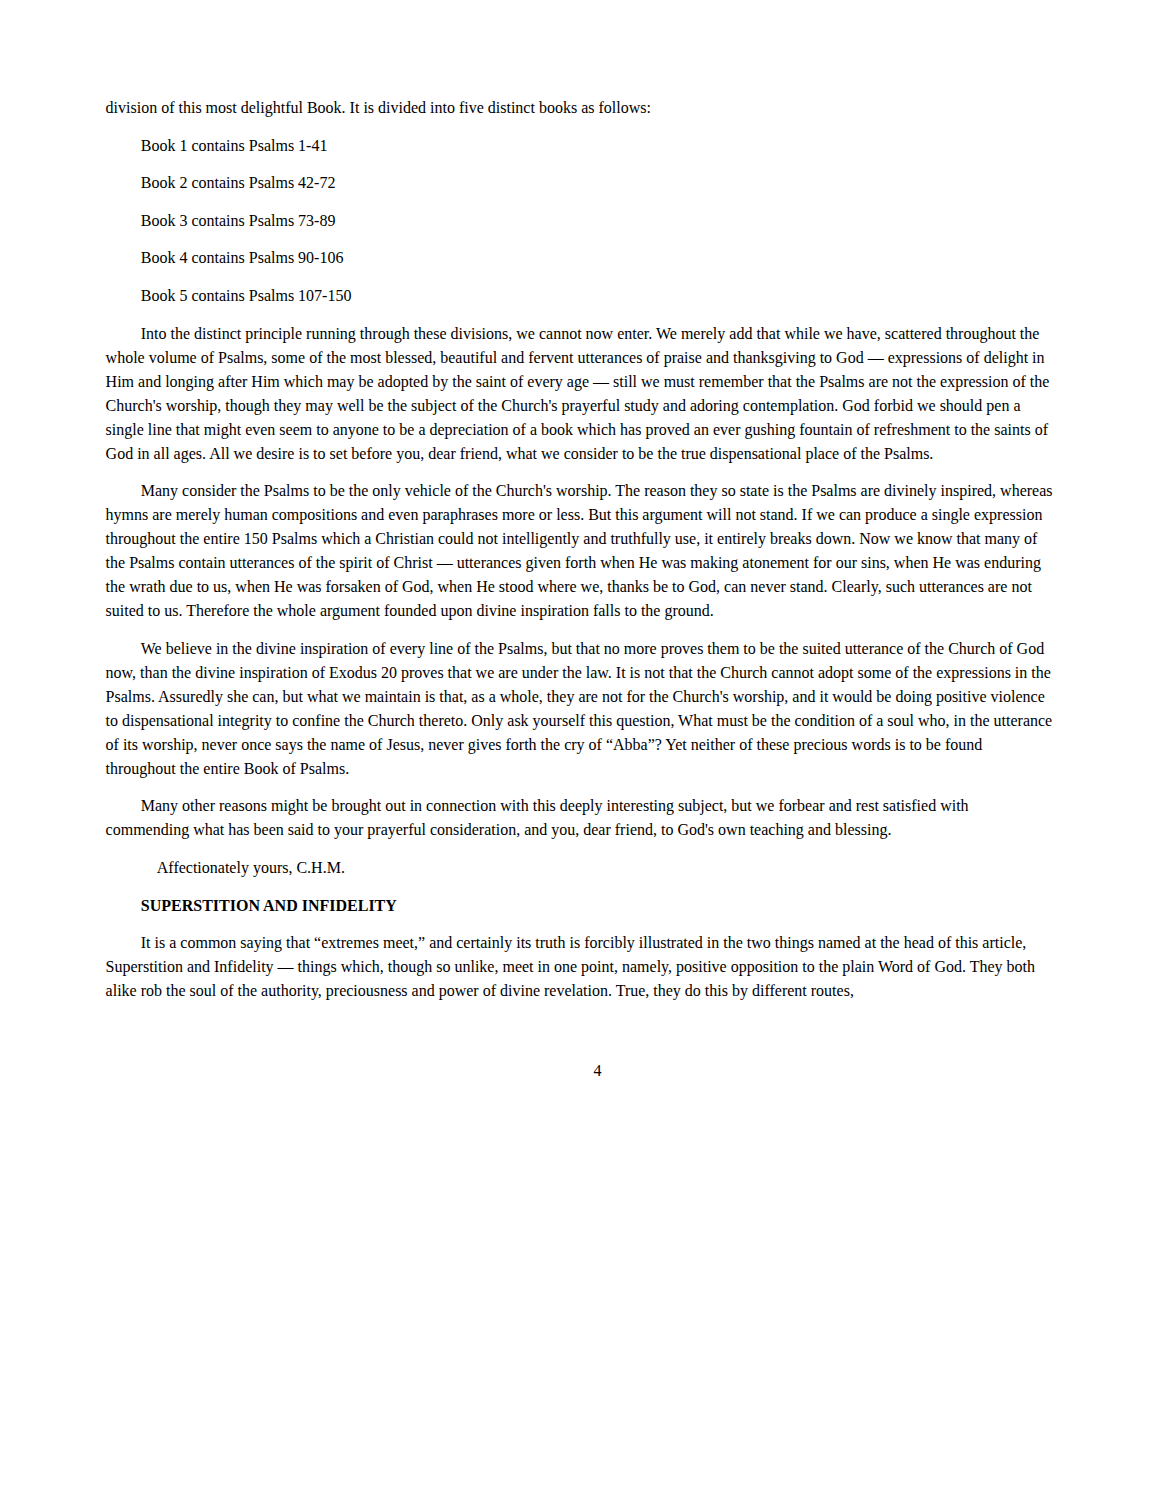division of this most delightful Book. It is divided into five distinct books as follows:
Book 1 contains Psalms 1-41
Book 2 contains Psalms 42-72
Book 3 contains Psalms 73-89
Book 4 contains Psalms 90-106
Book 5 contains Psalms 107-150
Into the distinct principle running through these divisions, we cannot now enter. We merely add that while we have, scattered throughout the whole volume of Psalms, some of the most blessed, beautiful and fervent utterances of praise and thanksgiving to God — expressions of delight in Him and longing after Him which may be adopted by the saint of every age — still we must remember that the Psalms are not the expression of the Church's worship, though they may well be the subject of the Church's prayerful study and adoring contemplation. God forbid we should pen a single line that might even seem to anyone to be a depreciation of a book which has proved an ever gushing fountain of refreshment to the saints of God in all ages. All we desire is to set before you, dear friend, what we consider to be the true dispensational place of the Psalms.
Many consider the Psalms to be the only vehicle of the Church's worship. The reason they so state is the Psalms are divinely inspired, whereas hymns are merely human compositions and even paraphrases more or less. But this argument will not stand. If we can produce a single expression throughout the entire 150 Psalms which a Christian could not intelligently and truthfully use, it entirely breaks down. Now we know that many of the Psalms contain utterances of the spirit of Christ — utterances given forth when He was making atonement for our sins, when He was enduring the wrath due to us, when He was forsaken of God, when He stood where we, thanks be to God, can never stand. Clearly, such utterances are not suited to us. Therefore the whole argument founded upon divine inspiration falls to the ground.
We believe in the divine inspiration of every line of the Psalms, but that no more proves them to be the suited utterance of the Church of God now, than the divine inspiration of Exodus 20 proves that we are under the law. It is not that the Church cannot adopt some of the expressions in the Psalms. Assuredly she can, but what we maintain is that, as a whole, they are not for the Church's worship, and it would be doing positive violence to dispensational integrity to confine the Church thereto. Only ask yourself this question, What must be the condition of a soul who, in the utterance of its worship, never once says the name of Jesus, never gives forth the cry of “Abba”? Yet neither of these precious words is to be found throughout the entire Book of Psalms.
Many other reasons might be brought out in connection with this deeply interesting subject, but we forbear and rest satisfied with commending what has been said to your prayerful consideration, and you, dear friend, to God's own teaching and blessing.
Affectionately yours, C.H.M.
Superstition and Infidelity
It is a common saying that “extremes meet,” and certainly its truth is forcibly illustrated in the two things named at the head of this article, Superstition and Infidelity — things which, though so unlike, meet in one point, namely, positive opposition to the plain Word of God. They both alike rob the soul of the authority, preciousness and power of divine revelation. True, they do this by different routes,
4